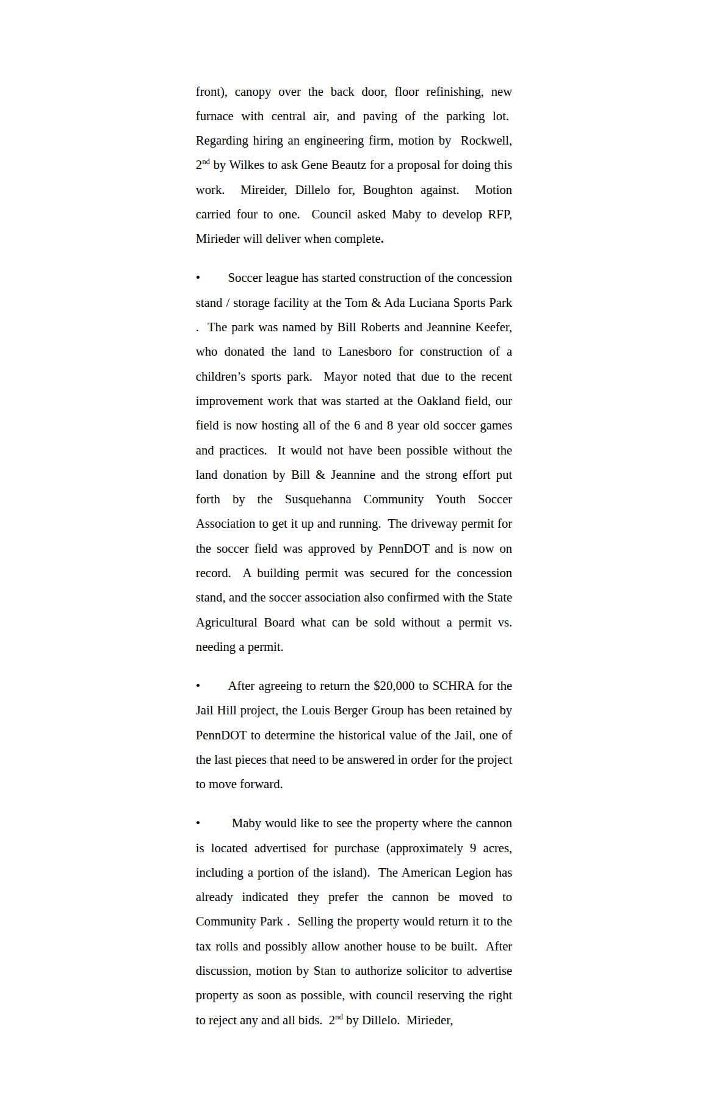front), canopy over the back door, floor refinishing, new furnace with central air, and paving of the parking lot. Regarding hiring an engineering firm, motion by Rockwell, 2nd by Wilkes to ask Gene Beautz for a proposal for doing this work. Mireider, Dillelo for, Boughton against. Motion carried four to one. Council asked Maby to develop RFP, Mirieder will deliver when complete.
•Soccer league has started construction of the concession stand / storage facility at the Tom & Ada Luciana Sports Park . The park was named by Bill Roberts and Jeannine Keefer, who donated the land to Lanesboro for construction of a children’s sports park. Mayor noted that due to the recent improvement work that was started at the Oakland field, our field is now hosting all of the 6 and 8 year old soccer games and practices. It would not have been possible without the land donation by Bill & Jeannine and the strong effort put forth by the Susquehanna Community Youth Soccer Association to get it up and running. The driveway permit for the soccer field was approved by PennDOT and is now on record. A building permit was secured for the concession stand, and the soccer association also confirmed with the State Agricultural Board what can be sold without a permit vs. needing a permit.
•After agreeing to return the $20,000 to SCHRA for the Jail Hill project, the Louis Berger Group has been retained by PennDOT to determine the historical value of the Jail, one of the last pieces that need to be answered in order for the project to move forward.
• Maby would like to see the property where the cannon is located advertised for purchase (approximately 9 acres, including a portion of the island). The American Legion has already indicated they prefer the cannon be moved to Community Park . Selling the property would return it to the tax rolls and possibly allow another house to be built. After discussion, motion by Stan to authorize solicitor to advertise property as soon as possible, with council reserving the right to reject any and all bids. 2nd by Dillelo. Mirieder,